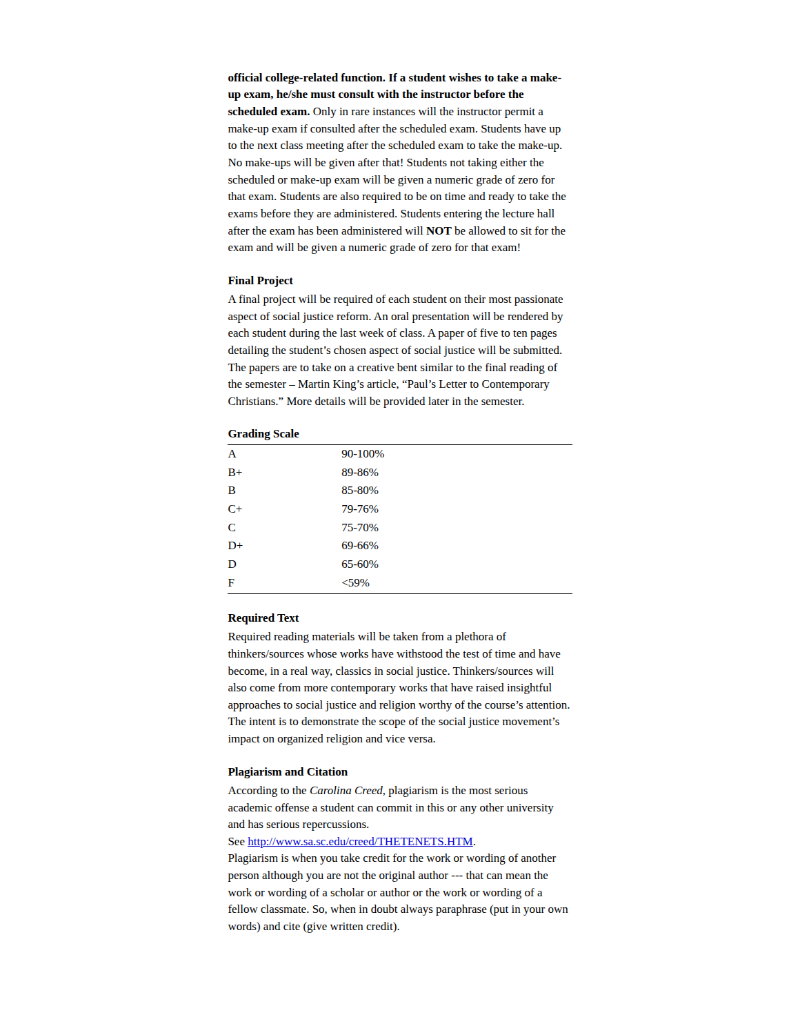official college-related function. If a student wishes to take a make-up exam, he/she must consult with the instructor before the scheduled exam. Only in rare instances will the instructor permit a make-up exam if consulted after the scheduled exam. Students have up to the next class meeting after the scheduled exam to take the make-up. No make-ups will be given after that! Students not taking either the scheduled or make-up exam will be given a numeric grade of zero for that exam. Students are also required to be on time and ready to take the exams before they are administered. Students entering the lecture hall after the exam has been administered will NOT be allowed to sit for the exam and will be given a numeric grade of zero for that exam!
Final Project
A final project will be required of each student on their most passionate aspect of social justice reform. An oral presentation will be rendered by each student during the last week of class. A paper of five to ten pages detailing the student’s chosen aspect of social justice will be submitted. The papers are to take on a creative bent similar to the final reading of the semester – Martin King’s article, “Paul’s Letter to Contemporary Christians.” More details will be provided later in the semester.
Grading Scale
| A | 90-100% |
| B+ | 89-86% |
| B | 85-80% |
| C+ | 79-76% |
| C | 75-70% |
| D+ | 69-66% |
| D | 65-60% |
| F | <59% |
Required Text
Required reading materials will be taken from a plethora of thinkers/sources whose works have withstood the test of time and have become, in a real way, classics in social justice. Thinkers/sources will also come from more contemporary works that have raised insightful approaches to social justice and religion worthy of the course’s attention. The intent is to demonstrate the scope of the social justice movement’s impact on organized religion and vice versa.
Plagiarism and Citation
According to the Carolina Creed, plagiarism is the most serious academic offense a student can commit in this or any other university and has serious repercussions.
See http://www.sa.sc.edu/creed/THETENETS.HTM.
Plagiarism is when you take credit for the work or wording of another person although you are not the original author --- that can mean the work or wording of a scholar or author or the work or wording of a fellow classmate. So, when in doubt always paraphrase (put in your own words) and cite (give written credit).